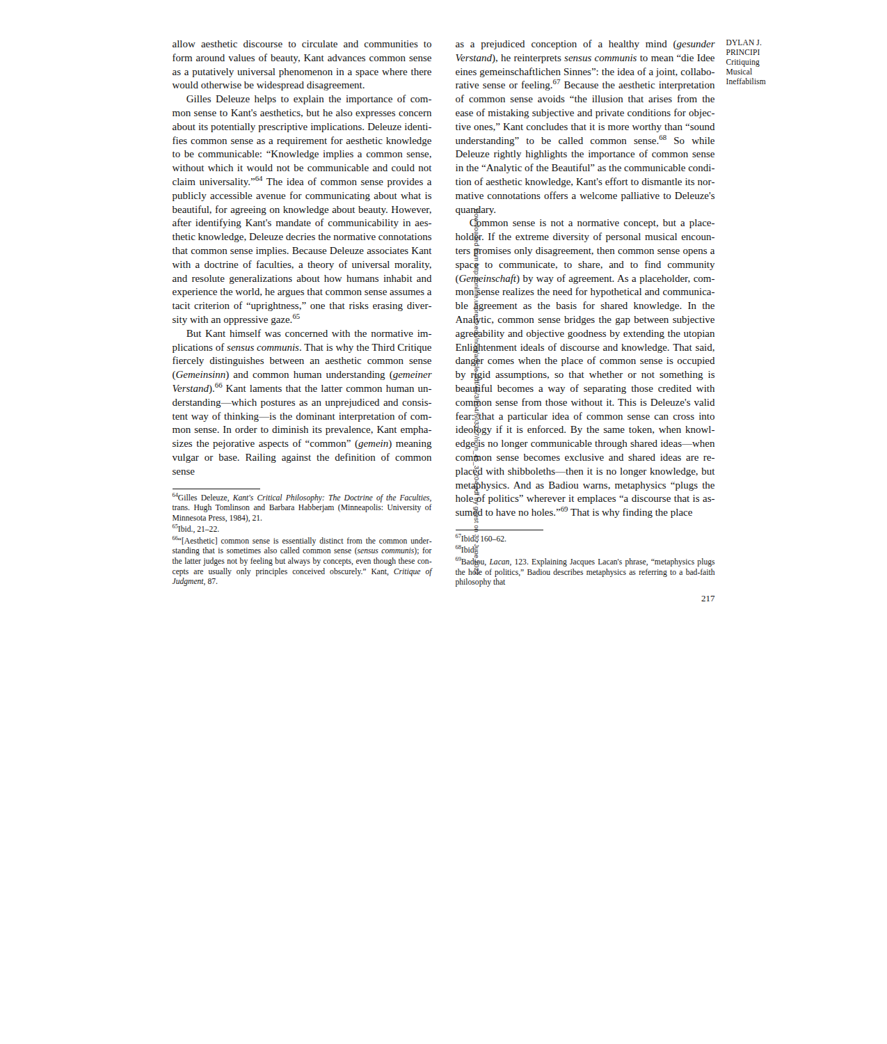DYLAN J.
PRINCIPI
Critiquing
Musical
Ineffabilism
Downloaded from http://online.ucpress.edu/ncm/article-pdf/45/3/204/503327/ncm_45_3_204.pdf by guest on 30 June 2022
allow aesthetic discourse to circulate and communities to form around values of beauty, Kant advances common sense as a putatively universal phenomenon in a space where there would otherwise be widespread disagreement.
Gilles Deleuze helps to explain the importance of common sense to Kant's aesthetics, but he also expresses concern about its potentially prescriptive implications. Deleuze identifies common sense as a requirement for aesthetic knowledge to be communicable: “Knowledge implies a common sense, without which it would not be communicable and could not claim universality.”64 The idea of common sense provides a publicly accessible avenue for communicating about what is beautiful, for agreeing on knowledge about beauty. However, after identifying Kant's mandate of communicability in aesthetic knowledge, Deleuze decries the normative connotations that common sense implies. Because Deleuze associates Kant with a doctrine of faculties, a theory of universal morality, and resolute generalizations about how humans inhabit and experience the world, he argues that common sense assumes a tacit criterion of “uprightness,” one that risks erasing diversity with an oppressive gaze.65
But Kant himself was concerned with the normative implications of sensus communis. That is why the Third Critique fiercely distinguishes between an aesthetic common sense (Gemeinsinn) and common human understanding (gemeiner Verstand).66 Kant laments that the latter common human understanding—which postures as an unprejudiced and consistent way of thinking—is the dominant interpretation of common sense. In order to diminish its prevalence, Kant emphasizes the pejorative aspects of “common” (gemein) meaning vulgar or base. Railing against the definition of common sense
64Gilles Deleuze, Kant's Critical Philosophy: The Doctrine of the Faculties, trans. Hugh Tomlinson and Barbara Habberjam (Minneapolis: University of Minnesota Press, 1984), 21.
65Ibid., 21–22.
66“[Aesthetic] common sense is essentially distinct from the common understanding that is sometimes also called common sense (sensus communis); for the latter judges not by feeling but always by concepts, even though these concepts are usually only principles conceived obscurely.” Kant, Critique of Judgment, 87.
as a prejudiced conception of a healthy mind (gesunder Verstand), he reinterprets sensus communis to mean “die Idee eines gemeinschaftlichen Sinnes”: the idea of a joint, collaborative sense or feeling.67 Because the aesthetic interpretation of common sense avoids “the illusion that arises from the ease of mistaking subjective and private conditions for objective ones,” Kant concludes that it is more worthy than “sound understanding” to be called common sense.68 So while Deleuze rightly highlights the importance of common sense in the “Analytic of the Beautiful” as the communicable condition of aesthetic knowledge, Kant's effort to dismantle its normative connotations offers a welcome palliative to Deleuze's quandary.
Common sense is not a normative concept, but a placeholder. If the extreme diversity of personal musical encounters promises only disagreement, then common sense opens a space to communicate, to share, and to find community (Gemeinschaft) by way of agreement. As a placeholder, common sense realizes the need for hypothetical and communicable agreement as the basis for shared knowledge. In the Analytic, common sense bridges the gap between subjective agreeability and objective goodness by extending the utopian Enlightenment ideals of discourse and knowledge. That said, danger comes when the place of common sense is occupied by rigid assumptions, so that whether or not something is beautiful becomes a way of separating those credited with common sense from those without it. This is Deleuze's valid fear: that a particular idea of common sense can cross into ideology if it is enforced. By the same token, when knowledge is no longer communicable through shared ideas—when common sense becomes exclusive and shared ideas are replaced with shibboleths—then it is no longer knowledge, but metaphysics. And as Badiou warns, metaphysics “plugs the hole of politics” wherever it emplaces “a discourse that is assumed to have no holes.”69 That is why finding the place
67Ibid., 160–62.
68Ibid.
69Badiou, Lacan, 123. Explaining Jacques Lacan's phrase, “metaphysics plugs the hole of politics,” Badiou describes metaphysics as referring to a bad-faith philosophy that
217